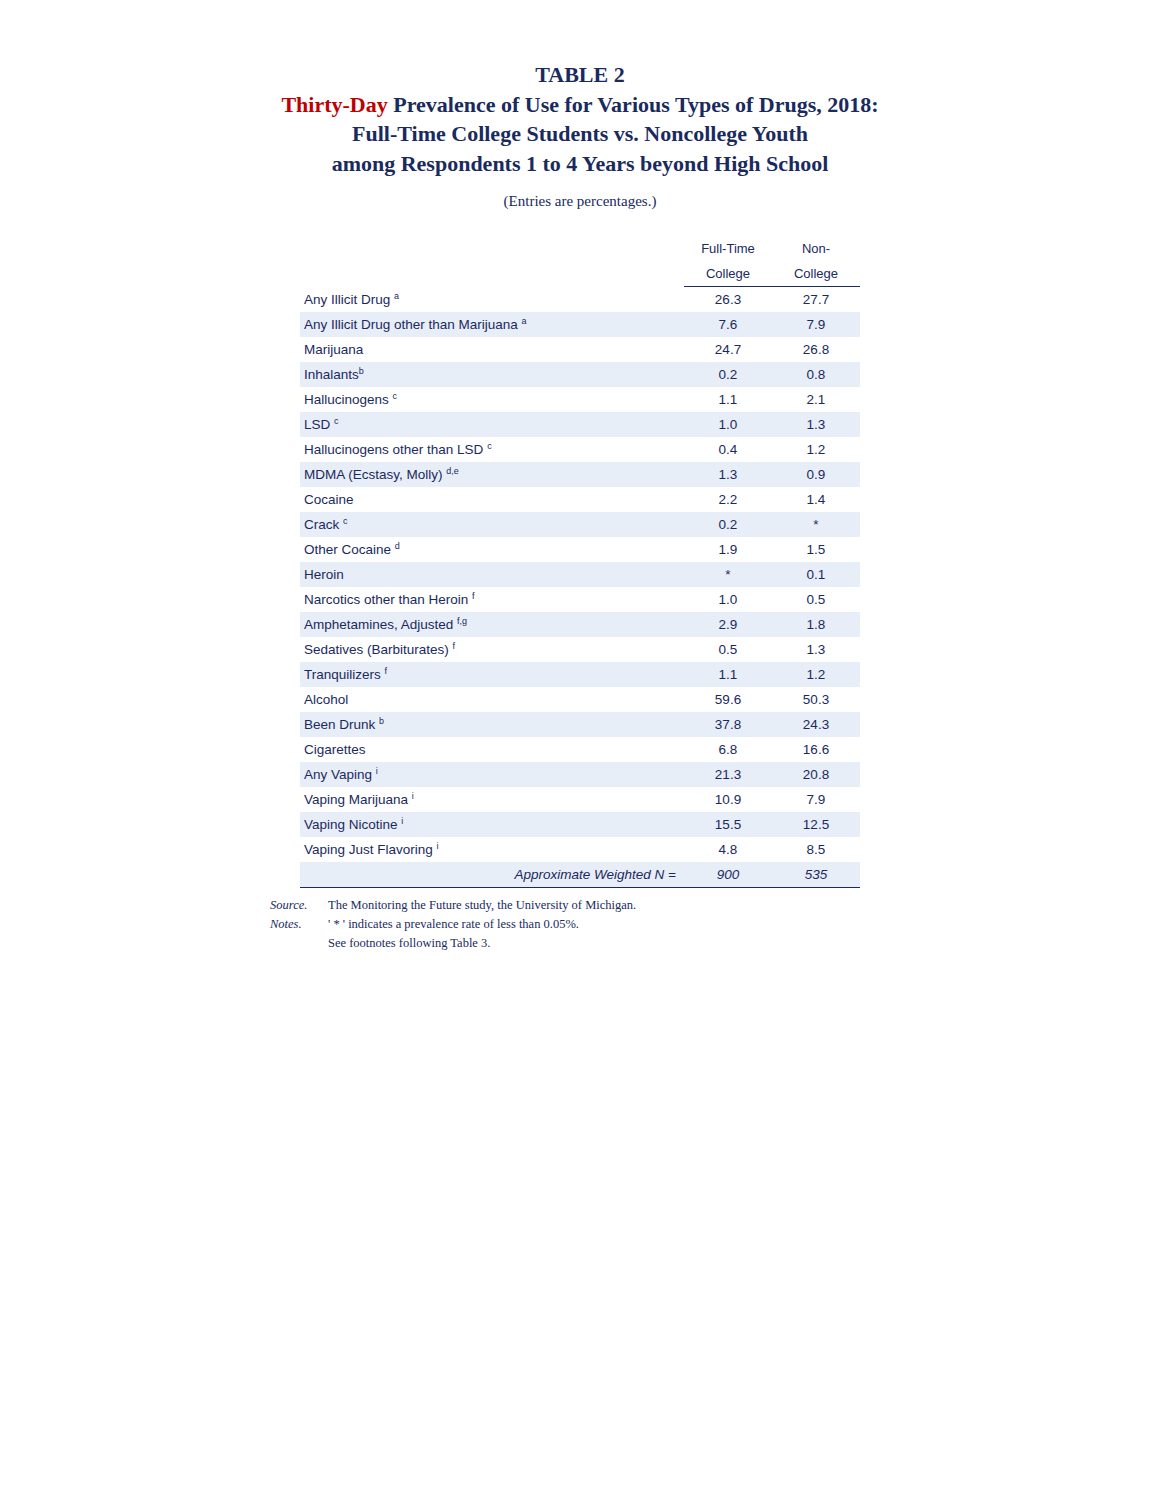TABLE 2
Thirty-Day Prevalence of Use for Various Types of Drugs, 2018:
Full-Time College Students vs. Noncollege Youth
among Respondents 1 to 4 Years beyond High School
(Entries are percentages.)
| | Full-Time | Non- |
| | College | College |
| Any Illicit Drug a | 26.3 | 27.7 |
| Any Illicit Drug other than Marijuana a | 7.6 | 7.9 |
| Marijuana | 24.7 | 26.8 |
| Inhalants b | 0.2 | 0.8 |
| Hallucinogens c | 1.1 | 2.1 |
| LSD c | 1.0 | 1.3 |
| Hallucinogens other than LSD c | 0.4 | 1.2 |
| MDMA (Ecstasy, Molly) d,e | 1.3 | 0.9 |
| Cocaine | 2.2 | 1.4 |
| Crack c | 0.2 | * |
| Other Cocaine d | 1.9 | 1.5 |
| Heroin | * | 0.1 |
| Narcotics other than Heroin f | 1.0 | 0.5 |
| Amphetamines, Adjusted f,g | 2.9 | 1.8 |
| Sedatives (Barbiturates) f | 0.5 | 1.3 |
| Tranquilizers f | 1.1 | 1.2 |
| Alcohol | 59.6 | 50.3 |
| Been Drunk b | 37.8 | 24.3 |
| Cigarettes | 6.8 | 16.6 |
| Any Vaping i | 21.3 | 20.8 |
| Vaping Marijuana i | 10.9 | 7.9 |
| Vaping Nicotine i | 15.5 | 12.5 |
| Vaping Just Flavoring i | 4.8 | 8.5 |
| Approximate Weighted N = | 900 | 535 |
Source. The Monitoring the Future study, the University of Michigan.
Notes.' * ' indicates a prevalence rate of less than 0.05%.
See footnotes following Table 3.